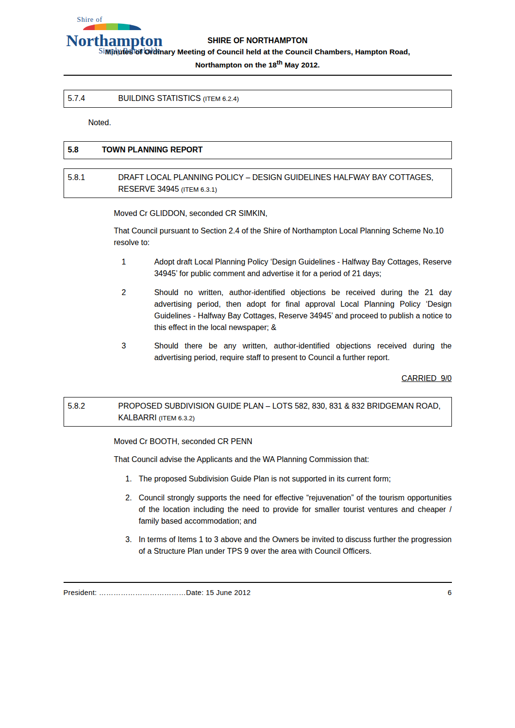Shire of Northampton Simply Remarkable
SHIRE OF NORTHAMPTON
Minutes of Ordinary Meeting of Council held at the Council Chambers, Hampton Road,
Northampton on the 18th May 2012.
5.7.4 BUILDING STATISTICS (ITEM 6.2.4)
Noted.
5.8 TOWN PLANNING REPORT
5.8.1 DRAFT LOCAL PLANNING POLICY – DESIGN GUIDELINES HALFWAY BAY COTTAGES, RESERVE 34945 (ITEM 6.3.1)
Moved Cr GLIDDON, seconded CR SIMKIN,
That Council pursuant to Section 2.4 of the Shire of Northampton Local Planning Scheme No.10 resolve to:
Adopt draft Local Planning Policy ‘Design Guidelines - Halfway Bay Cottages, Reserve 34945’ for public comment and advertise it for a period of 21 days;
Should no written, author-identified objections be received during the 21 day advertising period, then adopt for final approval Local Planning Policy ‘Design Guidelines - Halfway Bay Cottages, Reserve 34945’ and proceed to publish a notice to this effect in the local newspaper; &
Should there be any written, author-identified objections received during the advertising period, require staff to present to Council a further report.
CARRIED 9/0
5.8.2 PROPOSED SUBDIVISION GUIDE PLAN – LOTS 582, 830, 831 & 832 BRIDGEMAN ROAD, KALBARRI (ITEM 6.3.2)
Moved Cr BOOTH, seconded CR PENN
That Council advise the Applicants and the WA Planning Commission that:
The proposed Subdivision Guide Plan is not supported in its current form;
Council strongly supports the need for effective “rejuvenation” of the tourism opportunities of the location including the need to provide for smaller tourist ventures and cheaper / family based accommodation; and
In terms of Items 1 to 3 above and the Owners be invited to discuss further the progression of a Structure Plan under TPS 9 over the area with Council Officers.
President: ………………………………Date: 15 June 2012 6